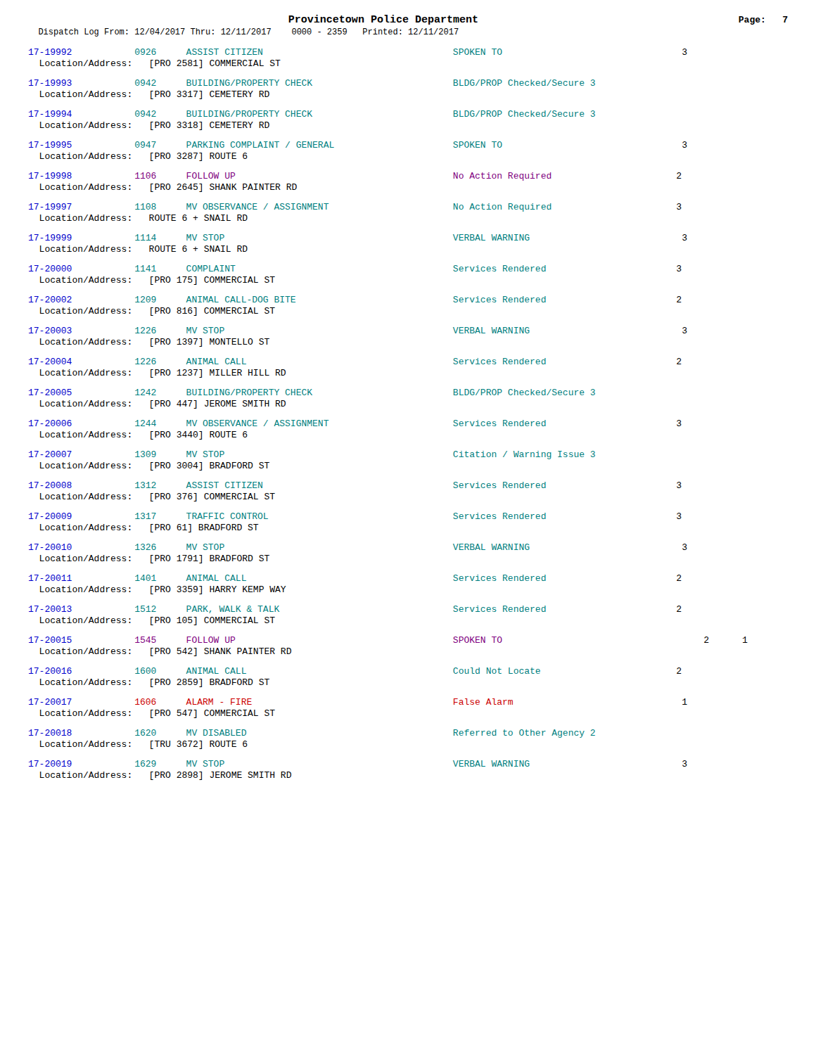Provincetown Police Department
Page: 7
Dispatch Log From: 12/04/2017 Thru: 12/11/2017 0000 - 2359 Printed: 12/11/2017
| 17-19992 | 0926 | ASSIST CITIZEN | SPOKEN TO | 3 |
| Location/Address: [PRO 2581] COMMERCIAL ST |
| 17-19993 | 0942 | BUILDING/PROPERTY CHECK | BLDG/PROP Checked/Secure 3 | |
| Location/Address: [PRO 3317] CEMETERY RD |
| 17-19994 | 0942 | BUILDING/PROPERTY CHECK | BLDG/PROP Checked/Secure 3 | |
| Location/Address: [PRO 3318] CEMETERY RD |
| 17-19995 | 0947 | PARKING COMPLAINT / GENERAL | SPOKEN TO | 3 |
| Location/Address: [PRO 3287] ROUTE 6 |
| 17-19998 | 1106 | FOLLOW UP | No Action Required | 2 |
| Location/Address: [PRO 2645] SHANK PAINTER RD |
| 17-19997 | 1108 | MV OBSERVANCE / ASSIGNMENT | No Action Required | 3 |
| Location/Address: ROUTE 6 + SNAIL RD |
| 17-19999 | 1114 | MV STOP | VERBAL WARNING | 3 |
| Location/Address: ROUTE 6 + SNAIL RD |
| 17-20000 | 1141 | COMPLAINT | Services Rendered | 3 |
| Location/Address: [PRO 175] COMMERCIAL ST |
| 17-20002 | 1209 | ANIMAL CALL-DOG BITE | Services Rendered | 2 |
| Location/Address: [PRO 816] COMMERCIAL ST |
| 17-20003 | 1226 | MV STOP | VERBAL WARNING | 3 |
| Location/Address: [PRO 1397] MONTELLO ST |
| 17-20004 | 1226 | ANIMAL CALL | Services Rendered | 2 |
| Location/Address: [PRO 1237] MILLER HILL RD |
| 17-20005 | 1242 | BUILDING/PROPERTY CHECK | BLDG/PROP Checked/Secure 3 | |
| Location/Address: [PRO 447] JEROME SMITH RD |
| 17-20006 | 1244 | MV OBSERVANCE / ASSIGNMENT | Services Rendered | 3 |
| Location/Address: [PRO 3440] ROUTE 6 |
| 17-20007 | 1309 | MV STOP | Citation / Warning Issue 3 | |
| Location/Address: [PRO 3004] BRADFORD ST |
| 17-20008 | 1312 | ASSIST CITIZEN | Services Rendered | 3 |
| Location/Address: [PRO 376] COMMERCIAL ST |
| 17-20009 | 1317 | TRAFFIC CONTROL | Services Rendered | 3 |
| Location/Address: [PRO 61] BRADFORD ST |
| 17-20010 | 1326 | MV STOP | VERBAL WARNING | 3 |
| Location/Address: [PRO 1791] BRADFORD ST |
| 17-20011 | 1401 | ANIMAL CALL | Services Rendered | 2 |
| Location/Address: [PRO 3359] HARRY KEMP WAY |
| 17-20013 | 1512 | PARK, WALK & TALK | Services Rendered | 2 |
| Location/Address: [PRO 105] COMMERCIAL ST |
| 17-20015 | 1545 | FOLLOW UP | SPOKEN TO | 2 1 |
| Location/Address: [PRO 542] SHANK PAINTER RD |
| 17-20016 | 1600 | ANIMAL CALL | Could Not Locate | 2 |
| Location/Address: [PRO 2859] BRADFORD ST |
| 17-20017 | 1606 | ALARM - FIRE | False Alarm | 1 |
| Location/Address: [PRO 547] COMMERCIAL ST |
| 17-20018 | 1620 | MV DISABLED | Referred to Other Agency 2 | |
| Location/Address: [TRU 3672] ROUTE 6 |
| 17-20019 | 1629 | MV STOP | VERBAL WARNING | 3 |
| Location/Address: [PRO 2898] JEROME SMITH RD |